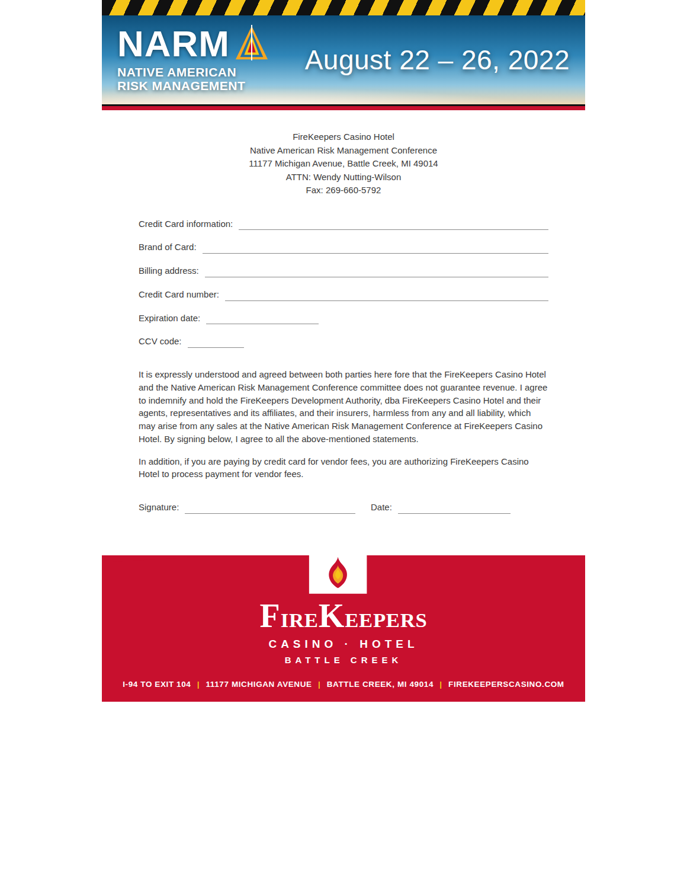NARM
NATIVE AMERICAN
RISK MANAGEMENT
August 22 – 26, 2022
FireKeepers Casino Hotel
Native American Risk Management Conference
11177 Michigan Avenue, Battle Creek, MI 49014
ATTN: Wendy Nutting-Wilson
Fax: 269-660-5792
Credit Card information:
Brand of Card:
Billing address:
Credit Card number:
Expiration date:
CCV code:
It is expressly understood and agreed between both parties here fore that the FireKeepers Casino Hotel and the Native American Risk Management Conference committee does not guarantee revenue. I agree to indemnify and hold the FireKeepers Development Authority, dba FireKeepers Casino Hotel and their agents, representatives and its affiliates, and their insurers, harmless from any and all liability, which may arise from any sales at the Native American Risk Management Conference at FireKeepers Casino Hotel. By signing below, I agree to all the above-mentioned statements.
In addition, if you are paying by credit card for vendor fees, you are authorizing FireKeepers Casino Hotel to process payment for vendor fees.
Signature:
Date:
FIREKEEPERS
CASINO · HOTEL
BATTLE CREEK
I-94 TO EXIT 104 | 11177 MICHIGAN AVENUE | BATTLE CREEK, MI 49014 | FIREKEEPERSCASINO.COM